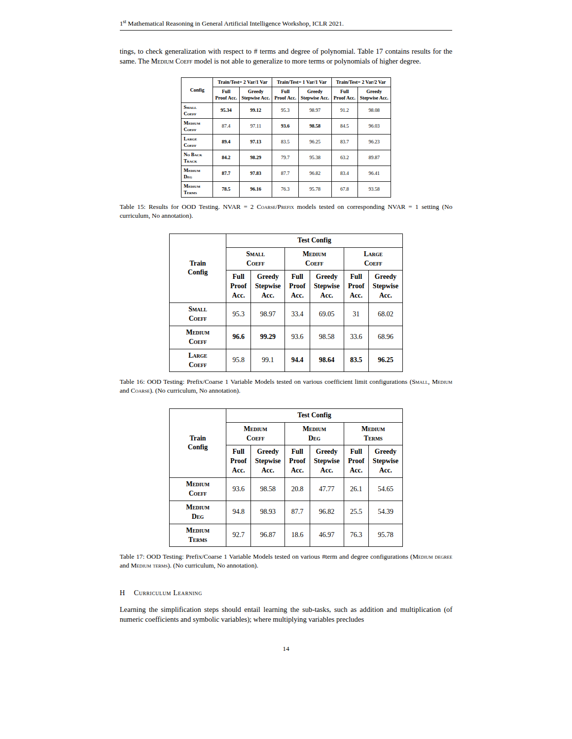1st Mathematical Reasoning in General Artificial Intelligence Workshop, ICLR 2021.
tings, to check generalization with respect to # terms and degree of polynomial. Table 17 contains results for the same. The Medium Coeff model is not able to generalize to more terms or polynomials of higher degree.
| Config | Train/Test= 2 Var/1 Var | Train/Test= 1 Var/1 Var | Train/Test= 2 Var/2 Var |
| --- | --- | --- | --- |
| Full Proof Acc. | Greedy Stepwise Acc. | Full Proof Acc. | Greedy Stepwise Acc. | Full Proof Acc. | Greedy Stepwise Acc. |
| Small Coeff | 95.34 | 99.12 | 95.3 | 98.97 | 91.2 | 98.08 |
| Medium Coeff | 87.4 | 97.11 | 93.6 | 98.58 | 84.5 | 96.03 |
| Large Coeff | 89.4 | 97.13 | 83.5 | 96.25 | 83.7 | 96.23 |
| No Back Track | 84.2 | 98.29 | 79.7 | 95.38 | 63.2 | 89.87 |
| Medium Deg | 87.7 | 97.83 | 87.7 | 96.82 | 83.4 | 96.41 |
| Medium Terms | 78.5 | 96.16 | 76.3 | 95.78 | 67.8 | 93.58 |
Table 15: Results for OOD Testing. NVAR = 2 Coarse/Prefix models tested on corresponding NVAR = 1 setting (No curriculum, No annotation).
| Train Config | Test Config |
| --- | --- |
| Small Coeff | Medium Coeff | Large Coeff |
| Full Proof Acc. | Greedy Stepwise Acc. | Full Proof Acc. | Greedy Stepwise Acc. | Full Proof Acc. | Greedy Stepwise Acc. |
| Small Coeff | 95.3 | 98.97 | 33.4 | 69.05 | 31 | 68.02 |
| Medium Coeff | 96.6 | 99.29 | 93.6 | 98.58 | 33.6 | 68.96 |
| Large Coeff | 95.8 | 99.1 | 94.4 | 98.64 | 83.5 | 96.25 |
Table 16: OOD Testing: Prefix/Coarse 1 Variable Models tested on various coefficient limit configurations (Small, Medium and Coarse). (No curriculum, No annotation).
| Train Config | Test Config |
| --- | --- |
| Medium Coeff | Medium Deg | Medium Terms |
| Full Proof Acc. | Greedy Stepwise Acc. | Full Proof Acc. | Greedy Stepwise Acc. | Full Proof Acc. | Greedy Stepwise Acc. |
| Medium Coeff | 93.6 | 98.58 | 20.8 | 47.77 | 26.1 | 54.65 |
| Medium Deg | 94.8 | 98.93 | 87.7 | 96.82 | 25.5 | 54.39 |
| Medium Terms | 92.7 | 96.87 | 18.6 | 46.97 | 76.3 | 95.78 |
Table 17: OOD Testing: Prefix/Coarse 1 Variable Models tested on various #term and degree configurations (Medium degree and Medium terms). (No curriculum, No annotation).
HCurriculum Learning
Learning the simplification steps should entail learning the sub-tasks, such as addition and multiplication (of numeric coefficients and symbolic variables); where multiplying variables precludes
14